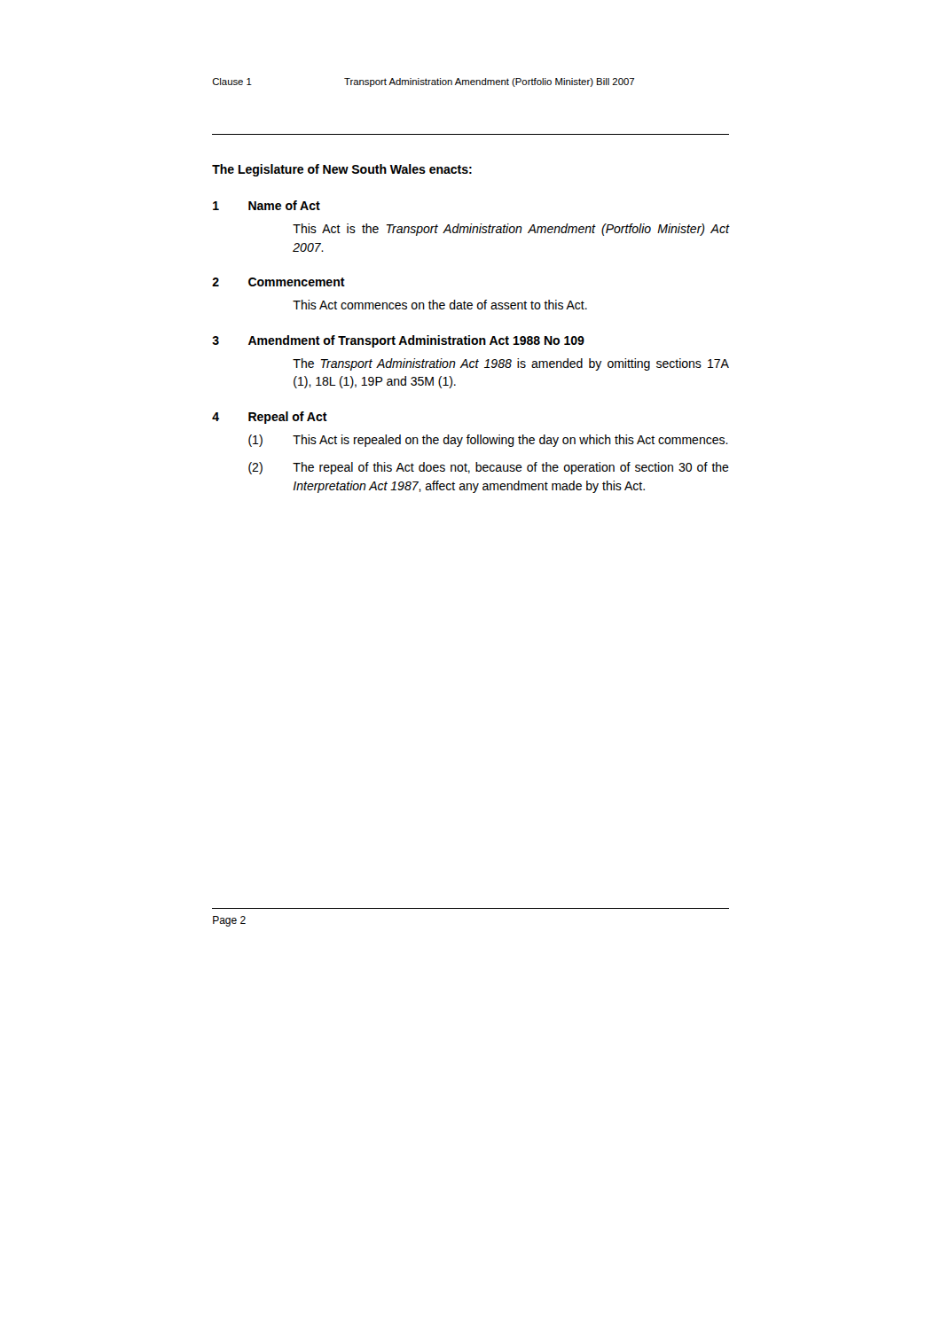Clause 1
Transport Administration Amendment (Portfolio Minister) Bill 2007
The Legislature of New South Wales enacts:
1
Name of Act
This Act is the Transport Administration Amendment (Portfolio Minister) Act 2007.
2
Commencement
This Act commences on the date of assent to this Act.
3
Amendment of Transport Administration Act 1988 No 109
The Transport Administration Act 1988 is amended by omitting sections 17A (1), 18L (1), 19P and 35M (1).
4
Repeal of Act
(1)
This Act is repealed on the day following the day on which this Act commences.
(2)
The repeal of this Act does not, because of the operation of section 30 of the Interpretation Act 1987, affect any amendment made by this Act.
Page 2